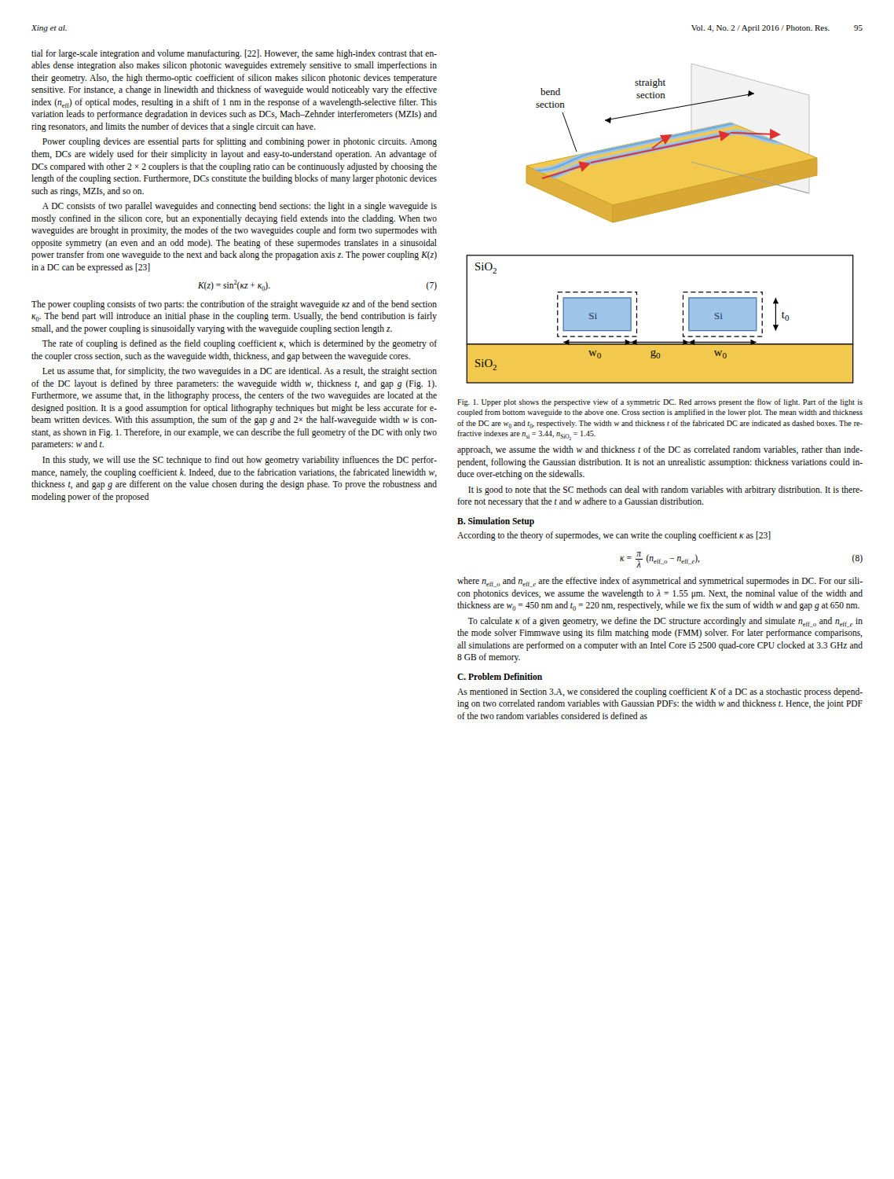Xing et al.
Vol. 4, No. 2 / April 2016 / Photon. Res. 95
tial for large-scale integration and volume manufacturing. [22]. However, the same high-index contrast that enables dense integration also makes silicon photonic waveguides extremely sensitive to small imperfections in their geometry. Also, the high thermo-optic coefficient of silicon makes silicon photonic devices temperature sensitive. For instance, a change in linewidth and thickness of waveguide would noticeably vary the effective index (neff) of optical modes, resulting in a shift of 1 nm in the response of a wavelength-selective filter. This variation leads to performance degradation in devices such as DCs, Mach–Zehnder interferometers (MZIs) and ring resonators, and limits the number of devices that a single circuit can have.
Power coupling devices are essential parts for splitting and combining power in photonic circuits. Among them, DCs are widely used for their simplicity in layout and easy-to-understand operation. An advantage of DCs compared with other 2 × 2 couplers is that the coupling ratio can be continuously adjusted by choosing the length of the coupling section. Furthermore, DCs constitute the building blocks of many larger photonic devices such as rings, MZIs, and so on.
A DC consists of two parallel waveguides and connecting bend sections: the light in a single waveguide is mostly confined in the silicon core, but an exponentially decaying field extends into the cladding. When two waveguides are brought in proximity, the modes of the two waveguides couple and form two supermodes with opposite symmetry (an even and an odd mode). The beating of these supermodes translates in a sinusoidal power transfer from one waveguide to the next and back along the propagation axis z. The power coupling K(z) in a DC can be expressed as [23]
K(z) = sin2(κz + κ0). (7)
The power coupling consists of two parts: the contribution of the straight waveguide κz and of the bend section κ0. The bend part will introduce an initial phase in the coupling term. Usually, the bend contribution is fairly small, and the power coupling is sinusoidally varying with the waveguide coupling section length z.
The rate of coupling is defined as the field coupling coefficient κ, which is determined by the geometry of the coupler cross section, such as the waveguide width, thickness, and gap between the waveguide cores.
Let us assume that, for simplicity, the two waveguides in a DC are identical. As a result, the straight section of the DC layout is defined by three parameters: the waveguide width w, thickness t, and gap g (Fig. 1). Furthermore, we assume that, in the lithography process, the centers of the two waveguides are located at the designed position. It is a good assumption for optical lithography techniques but might be less accurate for e-beam written devices. With this assumption, the sum of the gap g and 2× the half-waveguide width w is constant, as shown in Fig. 1. Therefore, in our example, we can describe the full geometry of the DC with only two parameters: w and t.
In this study, we will use the SC technique to find out how geometry variability influences the DC performance, namely, the coupling coefficient k. Indeed, due to the fabrication variations, the fabricated linewidth w, thickness t, and gap g are different on the value chosen during the design phase. To prove the robustness and modeling power of the proposed
bend section straight section
SiO2 SiO2 Si Si t0 w0 g0 w0
Fig. 1. Upper plot shows the perspective view of a symmetric DC. Red arrows present the flow of light. Part of the light is coupled from bottom waveguide to the above one. Cross section is amplified in the lower plot. The mean width and thickness of the DC are w0 and t0, respectively. The width w and thickness t of the fabricated DC are indicated as dashed boxes. The refractive indexes are nsi = 3.44, nSiO2 = 1.45.
approach, we assume the width w and thickness t of the DC as correlated random variables, rather than independent, following the Gaussian distribution. It is not an unrealistic assumption: thickness variations could induce over-etching on the sidewalls.
It is good to note that the SC methods can deal with random variables with arbitrary distribution. It is therefore not necessary that the t and w adhere to a Gaussian distribution.
B. Simulation Setup
According to the theory of supermodes, we can write the coupling coefficient κ as [23]
κ = πλ (neff_o − neff_e), (8)
where neff_o and neff_e are the effective index of asymmetrical and symmetrical supermodes in DC. For our silicon photonics devices, we assume the wavelength to λ = 1.55 μm. Next, the nominal value of the width and thickness are w0 = 450 nm and t0 = 220 nm, respectively, while we fix the sum of width w and gap g at 650 nm.
To calculate κ of a given geometry, we define the DC structure accordingly and simulate neff_o and neff_e in the mode solver Fimmwave using its film matching mode (FMM) solver. For later performance comparisons, all simulations are performed on a computer with an Intel Core i5 2500 quad-core CPU clocked at 3.3 GHz and 8 GB of memory.
C. Problem Definition
As mentioned in Section 3.A, we considered the coupling coefficient K of a DC as a stochastic process depending on two correlated random variables with Gaussian PDFs: the width w and thickness t. Hence, the joint PDF of the two random variables considered is defined as